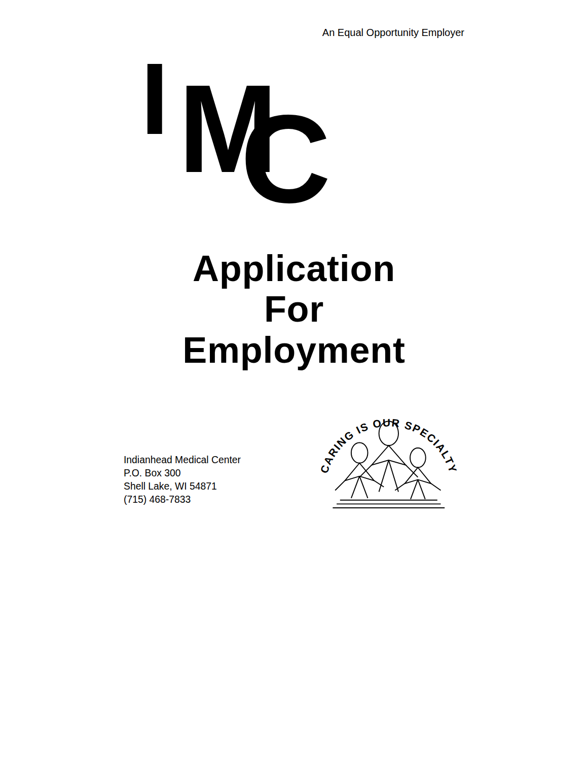An Equal Opportunity Employer
I M C
Application
For
Employment
CARING IS OUR SPECIALTY
Indianhead Medical Center
P.O. Box 300
Shell Lake, WI 54871
(715) 468-7833